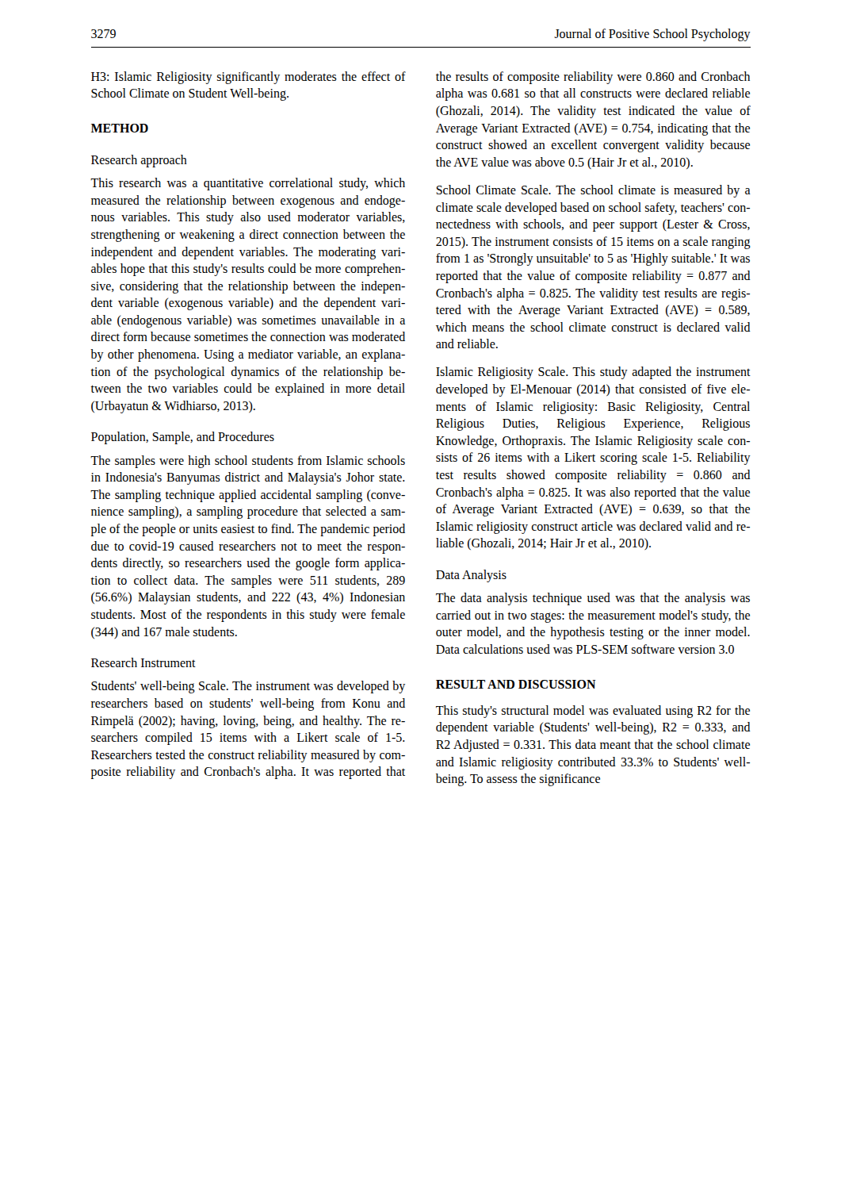3279 Journal of Positive School Psychology
H3: Islamic Religiosity significantly moderates the effect of School Climate on Student Well-being.
Method
Research approach
This research was a quantitative correlational study, which measured the relationship between exogenous and endogenous variables. This study also used moderator variables, strengthening or weakening a direct connection between the independent and dependent variables. The moderating variables hope that this study's results could be more comprehensive, considering that the relationship between the independent variable (exogenous variable) and the dependent variable (endogenous variable) was sometimes unavailable in a direct form because sometimes the connection was moderated by other phenomena. Using a mediator variable, an explanation of the psychological dynamics of the relationship between the two variables could be explained in more detail (Urbayatun & Widhiarso, 2013).
Population, Sample, and Procedures
The samples were high school students from Islamic schools in Indonesia's Banyumas district and Malaysia's Johor state. The sampling technique applied accidental sampling (convenience sampling), a sampling procedure that selected a sample of the people or units easiest to find. The pandemic period due to covid-19 caused researchers not to meet the respondents directly, so researchers used the google form application to collect data. The samples were 511 students, 289 (56.6%) Malaysian students, and 222 (43, 4%) Indonesian students. Most of the respondents in this study were female (344) and 167 male students.
Research Instrument
Students' well-being Scale. The instrument was developed by researchers based on students' well-being from Konu and Rimpelä (2002); having, loving, being, and healthy. The researchers compiled 15 items with a Likert scale of 1-5. Researchers tested the construct reliability measured by composite reliability and Cronbach's alpha. It was reported that the results of composite reliability were 0.860 and Cronbach alpha was 0.681 so that all constructs were declared reliable (Ghozali, 2014). The validity test indicated the value of Average Variant Extracted (AVE) = 0.754, indicating that the construct showed an excellent convergent validity because the AVE value was above 0.5 (Hair Jr et al., 2010).
School Climate Scale. The school climate is measured by a climate scale developed based on school safety, teachers' connectedness with schools, and peer support (Lester & Cross, 2015). The instrument consists of 15 items on a scale ranging from 1 as 'Strongly unsuitable' to 5 as 'Highly suitable.' It was reported that the value of composite reliability = 0.877 and Cronbach's alpha = 0.825. The validity test results are registered with the Average Variant Extracted (AVE) = 0.589, which means the school climate construct is declared valid and reliable.
Islamic Religiosity Scale. This study adapted the instrument developed by El-Menouar (2014) that consisted of five elements of Islamic religiosity: Basic Religiosity, Central Religious Duties, Religious Experience, Religious Knowledge, Orthopraxis. The Islamic Religiosity scale consists of 26 items with a Likert scoring scale 1-5. Reliability test results showed composite reliability = 0.860 and Cronbach's alpha = 0.825. It was also reported that the value of Average Variant Extracted (AVE) = 0.639, so that the Islamic religiosity construct article was declared valid and reliable (Ghozali, 2014; Hair Jr et al., 2010).
Data Analysis
The data analysis technique used was that the analysis was carried out in two stages: the measurement model's study, the outer model, and the hypothesis testing or the inner model. Data calculations used was PLS-SEM software version 3.0
Result and Discussion
This study's structural model was evaluated using R2 for the dependent variable (Students' well-being), R2 = 0.333, and R2 Adjusted = 0.331. This data meant that the school climate and Islamic religiosity contributed 33.3% to Students' well-being. To assess the significance